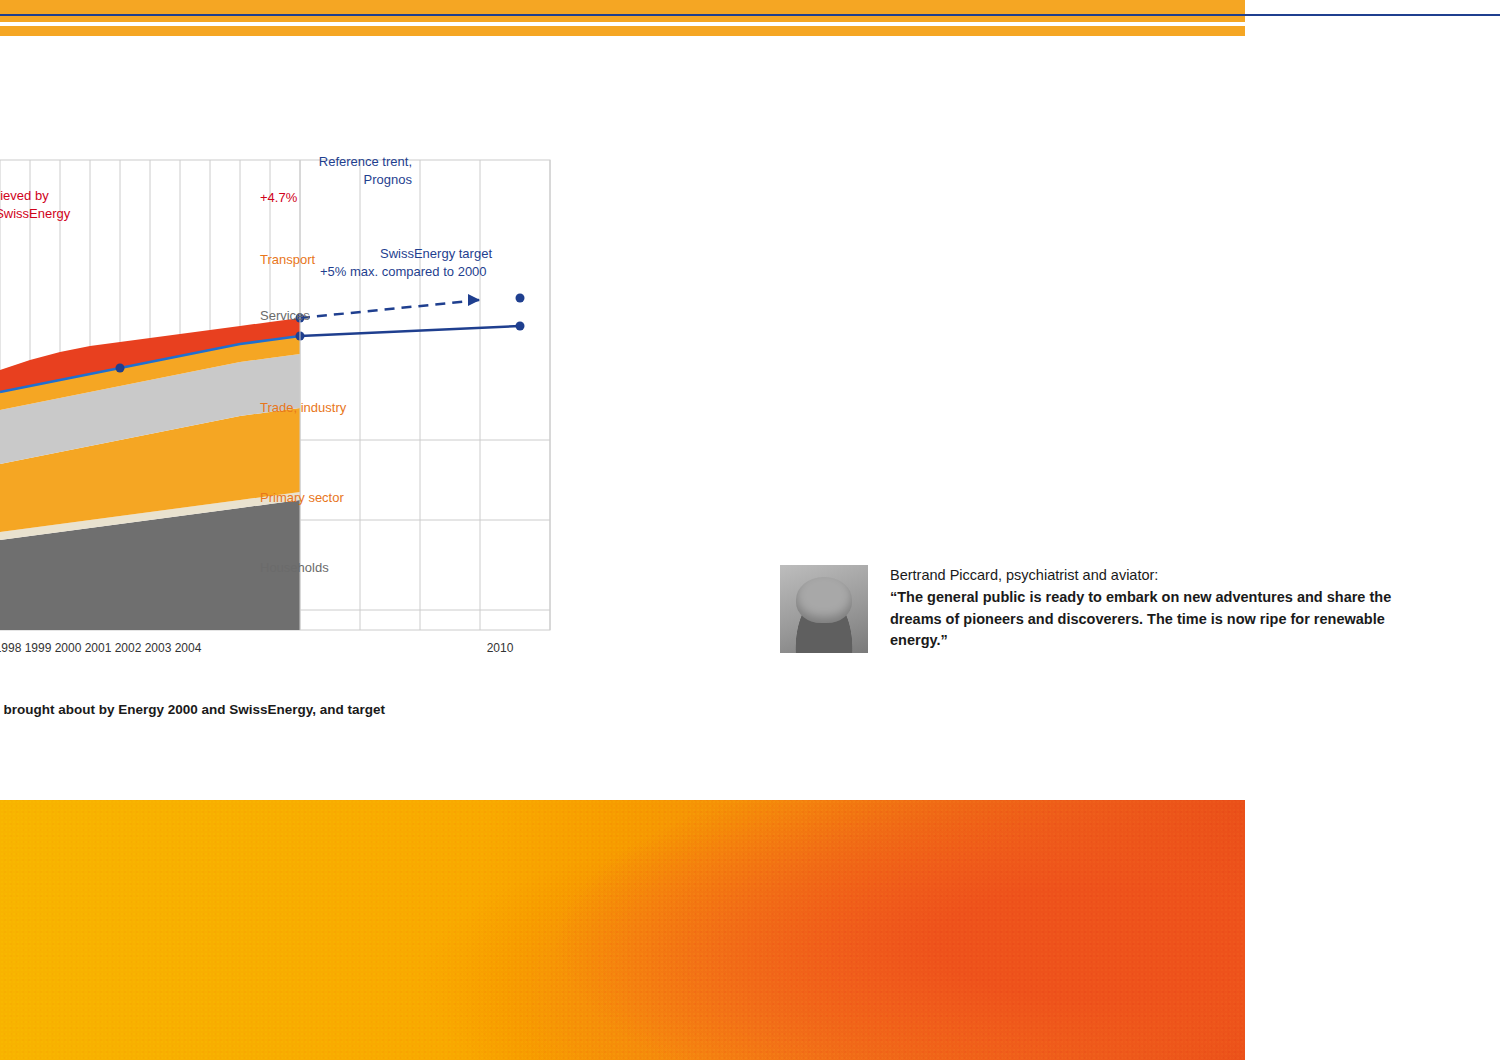conomies achieved by gy 2000 and SwissEnergy Reference trent, Prognos +4.7% SwissEnergy target +5% max. compared to 2000 Transport Services Trade, industry Primary sector Households 97 1998 1999 2000 2001 2002 2003 2004 2010
ctions brought about by Energy 2000 and SwissEnergy, and target
rend
Bertrand Piccard, psychiatrist and aviator:
“The general public is ready to embark on new adventures and share the dreams of pioneers and discoverers. The time is now ripe for renewable energy.”